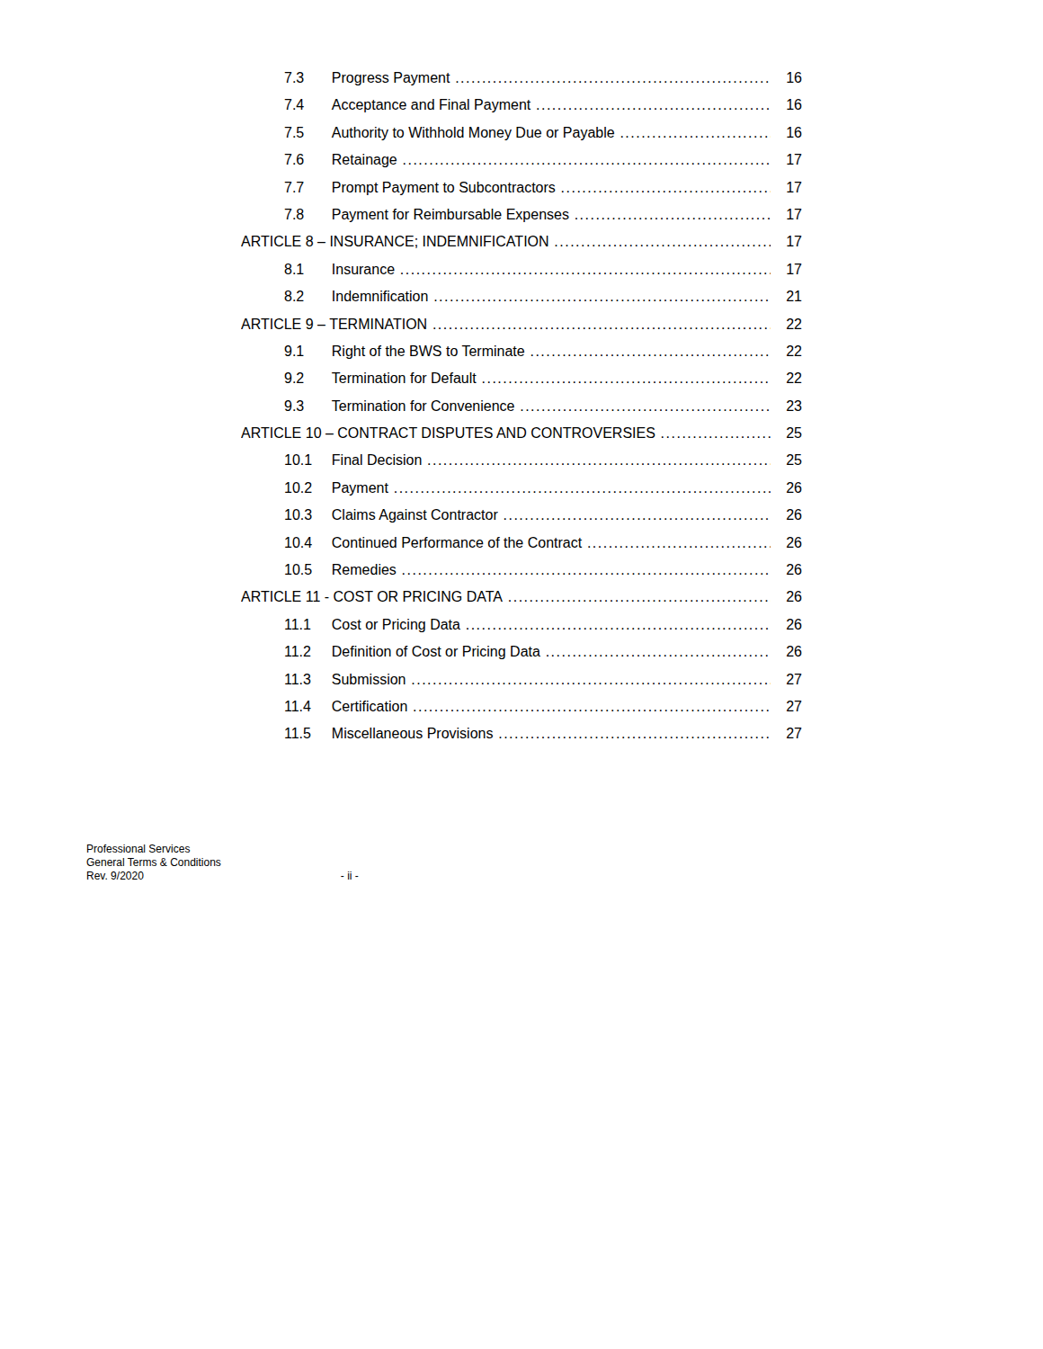7.3 Progress Payment .................................................................................................. 16
7.4 Acceptance and Final Payment .................................................................................................. 16
7.5 Authority to Withhold Money Due or Payable .................................................................................................. 16
7.6 Retainage .................................................................................................. 17
7.7 Prompt Payment to Subcontractors .................................................................................................. 17
7.8 Payment for Reimbursable Expenses .................................................................................................. 17
ARTICLE 8 – INSURANCE; INDEMNIFICATION .................................................................................................. 17
8.1 Insurance .................................................................................................. 17
8.2 Indemnification .................................................................................................. 21
ARTICLE 9 – TERMINATION .................................................................................................. 22
9.1 Right of the BWS to Terminate .................................................................................................. 22
9.2 Termination for Default .................................................................................................. 22
9.3 Termination for Convenience .................................................................................................. 23
ARTICLE 10 – CONTRACT DISPUTES AND CONTROVERSIES .................................................................................................. 25
10.1 Final Decision .................................................................................................. 25
10.2 Payment .................................................................................................. 26
10.3 Claims Against Contractor .................................................................................................. 26
10.4 Continued Performance of the Contract .................................................................................................. 26
10.5 Remedies .................................................................................................. 26
ARTICLE 11 - COST OR PRICING DATA .................................................................................................. 26
11.1 Cost or Pricing Data .................................................................................................. 26
11.2 Definition of Cost or Pricing Data .................................................................................................. 26
11.3 Submission .................................................................................................. 27
11.4 Certification .................................................................................................. 27
11.5 Miscellaneous Provisions .................................................................................................. 27
Professional Services
General Terms & Conditions
Rev. 9/2020 - ii -